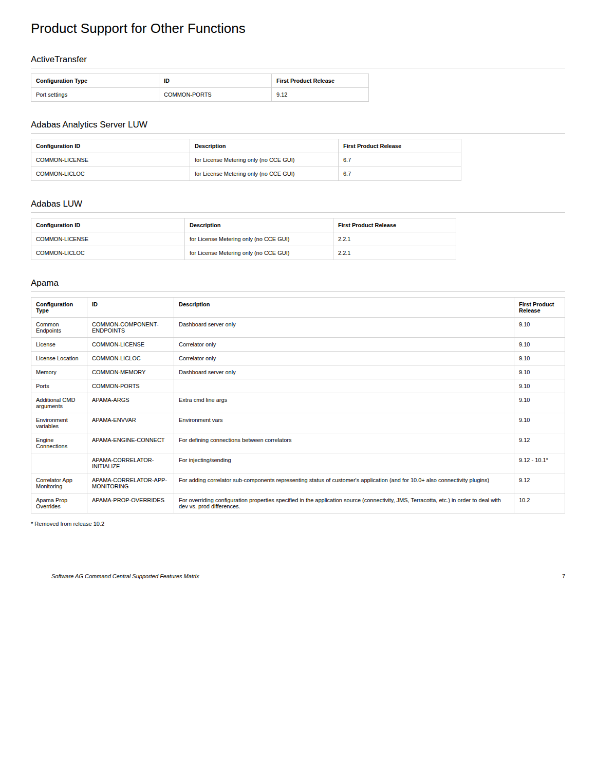Product Support for Other Functions
ActiveTransfer
| Configuration Type | ID | First Product Release |
| --- | --- | --- |
| Port settings | COMMON-PORTS | 9.12 |
Adabas Analytics Server LUW
| Configuration ID | Description | First Product Release |
| --- | --- | --- |
| COMMON-LICENSE | for License Metering only (no CCE GUI) | 6.7 |
| COMMON-LICLOC | for License Metering only (no CCE GUI) | 6.7 |
Adabas LUW
| Configuration ID | Description | First Product Release |
| --- | --- | --- |
| COMMON-LICENSE | for License Metering only (no CCE GUI) | 2.2.1 |
| COMMON-LICLOC | for License Metering only (no CCE GUI) | 2.2.1 |
Apama
| Configuration Type | ID | Description | First Product Release |
| --- | --- | --- | --- |
| Common Endpoints | COMMON-COMPONENT-ENDPOINTS | Dashboard server only | 9.10 |
| License | COMMON-LICENSE | Correlator only | 9.10 |
| License Location | COMMON-LICLOC | Correlator only | 9.10 |
| Memory | COMMON-MEMORY | Dashboard server only | 9.10 |
| Ports | COMMON-PORTS | | 9.10 |
| Additional CMD arguments | APAMA-ARGS | Extra cmd line args | 9.10 |
| Environment variables | APAMA-ENVVAR | Environment vars | 9.10 |
| Engine Connections | APAMA-ENGINE-CONNECT | For defining connections between correlators | 9.12 |
| | APAMA-CORRELATOR-INITIALIZE | For injecting/sending | 9.12 - 10.1* |
| Correlator App Monitoring | APAMA-CORRELATOR-APP-MONITORING | For adding correlator sub-components representing status of customer's application (and for 10.0+ also connectivity plugins) | 9.12 |
| Apama Prop Overrides | APAMA-PROP-OVERRIDES | For overriding configuration properties specified in the application source (connectivity, JMS, Terracotta, etc.) in order to deal with dev vs. prod differences. | 10.2 |
* Removed from release 10.2
Software AG Command Central Supported Features Matrix 7